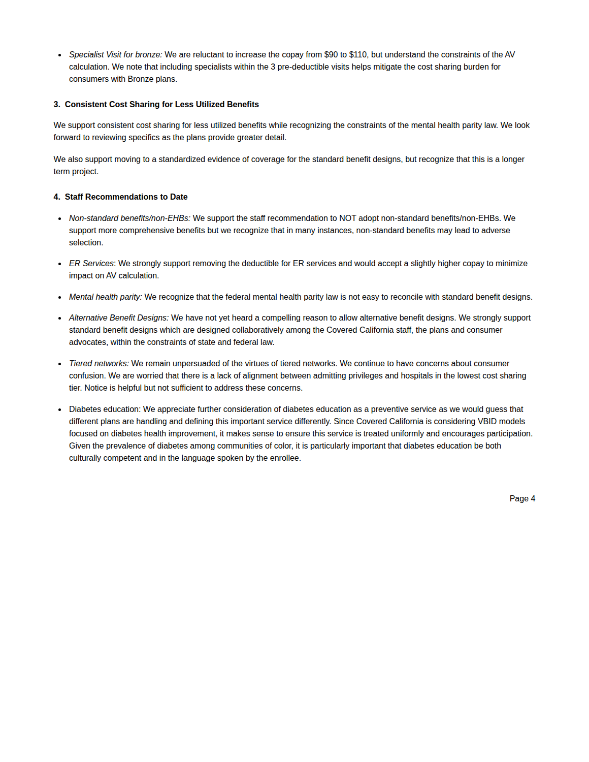Specialist Visit for bronze: We are reluctant to increase the copay from $90 to $110, but understand the constraints of the AV calculation. We note that including specialists within the 3 pre-deductible visits helps mitigate the cost sharing burden for consumers with Bronze plans.
3. Consistent Cost Sharing for Less Utilized Benefits
We support consistent cost sharing for less utilized benefits while recognizing the constraints of the mental health parity law. We look forward to reviewing specifics as the plans provide greater detail.
We also support moving to a standardized evidence of coverage for the standard benefit designs, but recognize that this is a longer term project.
4. Staff Recommendations to Date
Non-standard benefits/non-EHBs: We support the staff recommendation to NOT adopt non-standard benefits/non-EHBs. We support more comprehensive benefits but we recognize that in many instances, non-standard benefits may lead to adverse selection.
ER Services: We strongly support removing the deductible for ER services and would accept a slightly higher copay to minimize impact on AV calculation.
Mental health parity: We recognize that the federal mental health parity law is not easy to reconcile with standard benefit designs.
Alternative Benefit Designs: We have not yet heard a compelling reason to allow alternative benefit designs. We strongly support standard benefit designs which are designed collaboratively among the Covered California staff, the plans and consumer advocates, within the constraints of state and federal law.
Tiered networks: We remain unpersuaded of the virtues of tiered networks. We continue to have concerns about consumer confusion. We are worried that there is a lack of alignment between admitting privileges and hospitals in the lowest cost sharing tier. Notice is helpful but not sufficient to address these concerns.
Diabetes education: We appreciate further consideration of diabetes education as a preventive service as we would guess that different plans are handling and defining this important service differently. Since Covered California is considering VBID models focused on diabetes health improvement, it makes sense to ensure this service is treated uniformly and encourages participation. Given the prevalence of diabetes among communities of color, it is particularly important that diabetes education be both culturally competent and in the language spoken by the enrollee.
Page 4